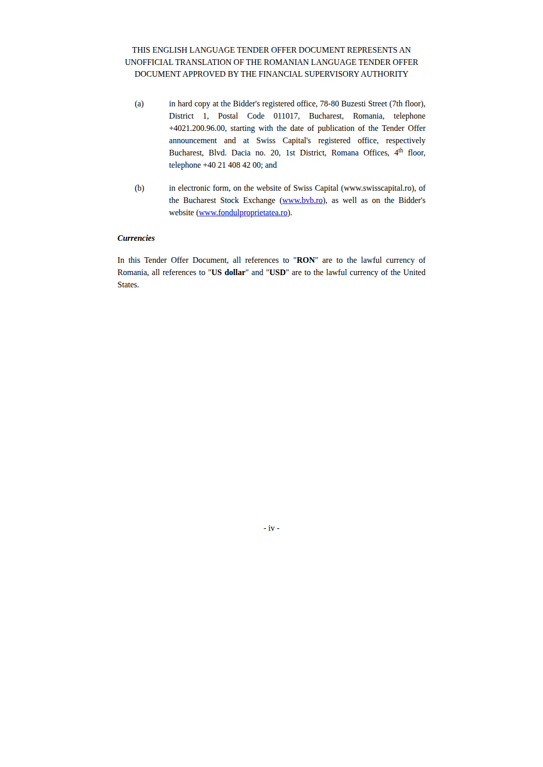THIS ENGLISH LANGUAGE TENDER OFFER DOCUMENT REPRESENTS AN UNOFFICIAL TRANSLATION OF THE ROMANIAN LANGUAGE TENDER OFFER DOCUMENT APPROVED BY THE FINANCIAL SUPERVISORY AUTHORITY
(a)
in hard copy at the Bidder's registered office, 78-80 Buzesti Street (7th floor), District 1, Postal Code 011017, Bucharest, Romania, telephone +4021.200.96.00, starting with the date of publication of the Tender Offer announcement and at Swiss Capital's registered office, respectively Bucharest, Blvd. Dacia no. 20, 1st District, Romana Offices, 4th floor, telephone +40 21 408 42 00; and
(b)
in electronic form, on the website of Swiss Capital (www.swisscapital.ro), of the Bucharest Stock Exchange (www.bvb.ro), as well as on the Bidder's website (www.fondulproprietatea.ro).
Currencies
In this Tender Offer Document, all references to "RON" are to the lawful currency of Romania, all references to "US dollar" and "USD" are to the lawful currency of the United States.
- iv -